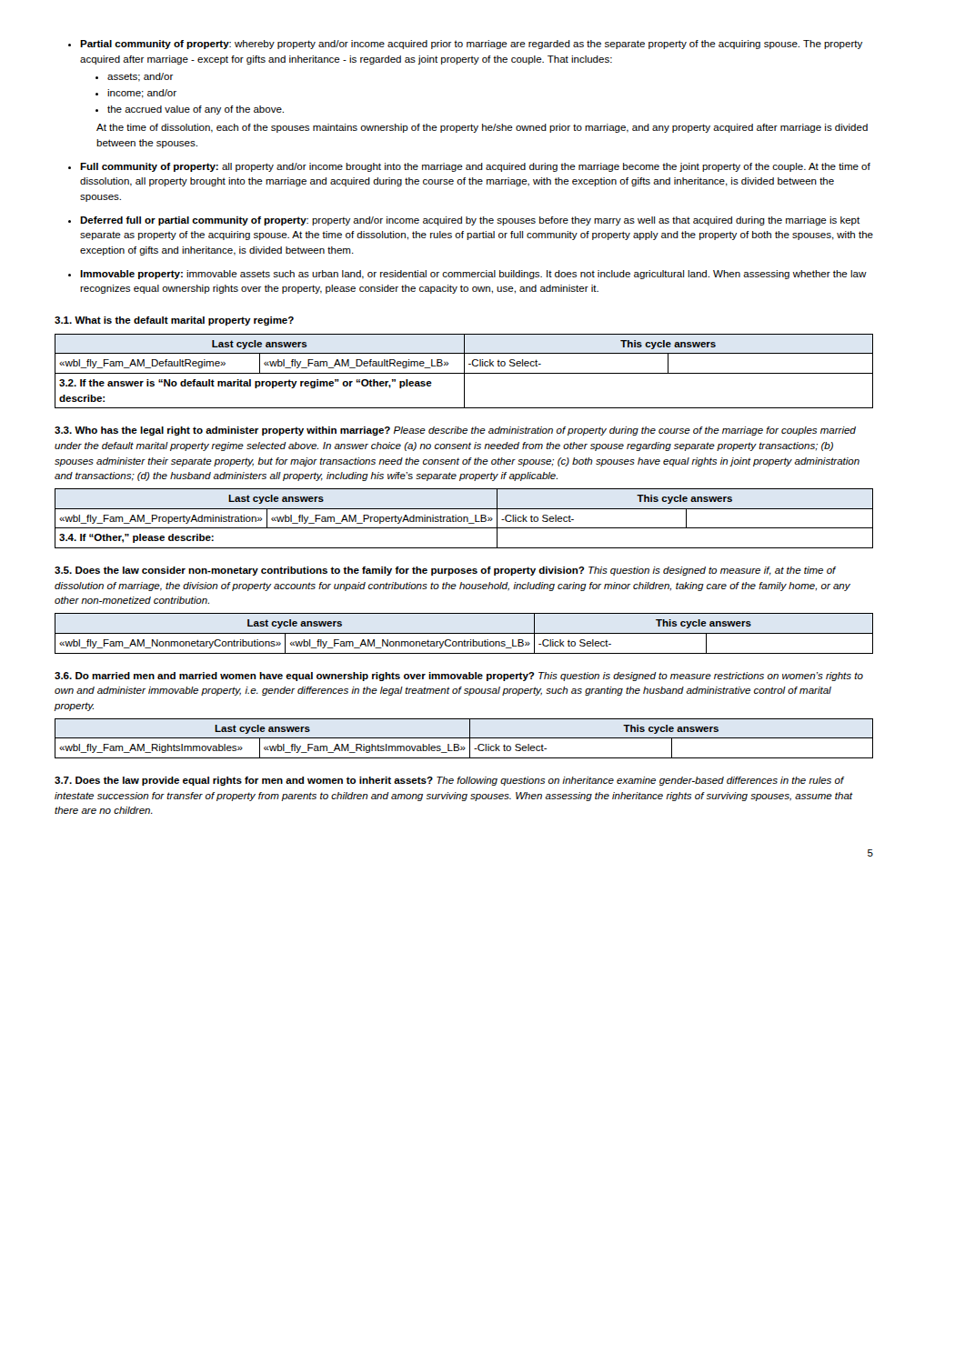Partial community of property: whereby property and/or income acquired prior to marriage are regarded as the separate property of the acquiring spouse. The property acquired after marriage - except for gifts and inheritance - is regarded as joint property of the couple. That includes:
assets; and/or
income; and/or
the accrued value of any of the above.
At the time of dissolution, each of the spouses maintains ownership of the property he/she owned prior to marriage, and any property acquired after marriage is divided between the spouses.
Full community of property: all property and/or income brought into the marriage and acquired during the marriage become the joint property of the couple. At the time of dissolution, all property brought into the marriage and acquired during the course of the marriage, with the exception of gifts and inheritance, is divided between the spouses.
Deferred full or partial community of property: property and/or income acquired by the spouses before they marry as well as that acquired during the marriage is kept separate as property of the acquiring spouse. At the time of dissolution, the rules of partial or full community of property apply and the property of both the spouses, with the exception of gifts and inheritance, is divided between them.
Immovable property: immovable assets such as urban land, or residential or commercial buildings. It does not include agricultural land. When assessing whether the law recognizes equal ownership rights over the property, please consider the capacity to own, use, and administer it.
3.1. What is the default marital property regime?
| Last cycle answers | This cycle answers |
| --- | --- |
| «wbl_fly_Fam_AM_DefaultRegime» | «wbl_fly_Fam_AM_DefaultRegime_LB» | -Click to Select- | |
| 3.2. If the answer is “No default marital property regime” or “Other,” please describe: | |
3.3. Who has the legal right to administer property within marriage? Please describe the administration of property during the course of the marriage for couples married under the default marital property regime selected above. In answer choice (a) no consent is needed from the other spouse regarding separate property transactions; (b) spouses administer their separate property, but for major transactions need the consent of the other spouse; (c) both spouses have equal rights in joint property administration and transactions; (d) the husband administers all property, including his wife’s separate property if applicable.
| Last cycle answers | This cycle answers |
| --- | --- |
| «wbl_fly_Fam_AM_PropertyAdministration» | «wbl_fly_Fam_AM_PropertyAdministration_LB» | -Click to Select- | |
| 3.4. If “Other,” please describe: | |
3.5. Does the law consider non-monetary contributions to the family for the purposes of property division? This question is designed to measure if, at the time of dissolution of marriage, the division of property accounts for unpaid contributions to the household, including caring for minor children, taking care of the family home, or any other non-monetized contribution.
| Last cycle answers | This cycle answers |
| --- | --- |
| «wbl_fly_Fam_AM_NonmonetaryContributions» | «wbl_fly_Fam_AM_NonmonetaryContributions_LB» | -Click to Select- | |
3.6. Do married men and married women have equal ownership rights over immovable property? This question is designed to measure restrictions on women’s rights to own and administer immovable property, i.e. gender differences in the legal treatment of spousal property, such as granting the husband administrative control of marital property.
| Last cycle answers | This cycle answers |
| --- | --- |
| «wbl_fly_Fam_AM_RightsImmovables» | «wbl_fly_Fam_AM_RightsImmovables_LB» | -Click to Select- | |
3.7. Does the law provide equal rights for men and women to inherit assets? The following questions on inheritance examine gender-based differences in the rules of intestate succession for transfer of property from parents to children and among surviving spouses. When assessing the inheritance rights of surviving spouses, assume that there are no children.
5